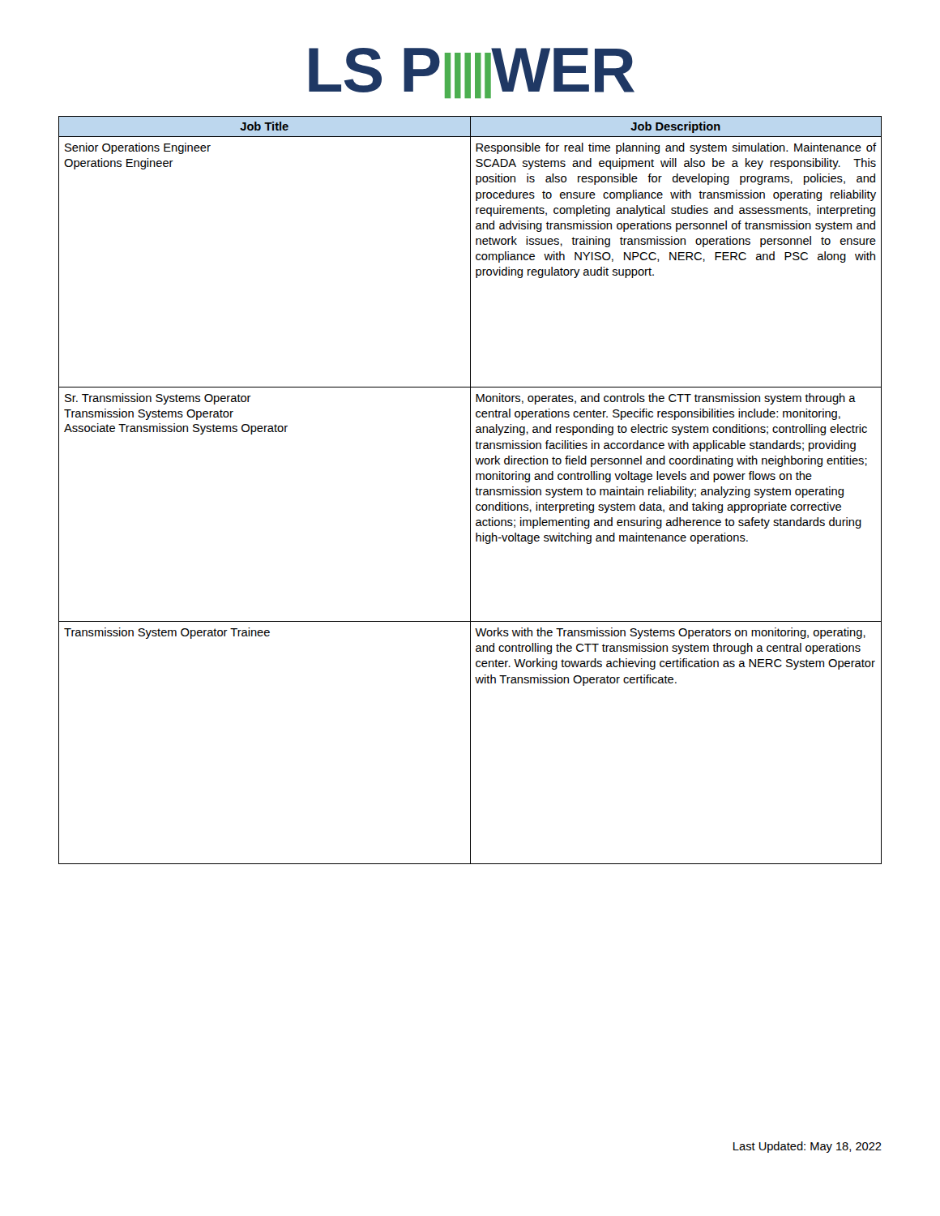LS P|||||WER
| Job Title | Job Description |
| --- | --- |
| Senior Operations Engineer Operations Engineer | Responsible for real time planning and system simulation. Maintenance of SCADA systems and equipment will also be a key responsibility. This position is also responsible for developing programs, policies, and procedures to ensure compliance with transmission operating reliability requirements, completing analytical studies and assessments, interpreting and advising transmission operations personnel of transmission system and network issues, training transmission operations personnel to ensure compliance with NYISO, NPCC, NERC, FERC and PSC along with providing regulatory audit support. |
| Sr. Transmission Systems Operator Transmission Systems Operator Associate Transmission Systems Operator | Monitors, operates, and controls the CTT transmission system through a central operations center. Specific responsibilities include: monitoring, analyzing, and responding to electric system conditions; controlling electric transmission facilities in accordance with applicable standards; providing work direction to field personnel and coordinating with neighboring entities; monitoring and controlling voltage levels and power flows on the transmission system to maintain reliability; analyzing system operating conditions, interpreting system data, and taking appropriate corrective actions; implementing and ensuring adherence to safety standards during high-voltage switching and maintenance operations. |
| Transmission System Operator Trainee | Works with the Transmission Systems Operators on monitoring, operating, and controlling the CTT transmission system through a central operations center. Working towards achieving certification as a NERC System Operator with Transmission Operator certificate. |
Last Updated: May 18, 2022